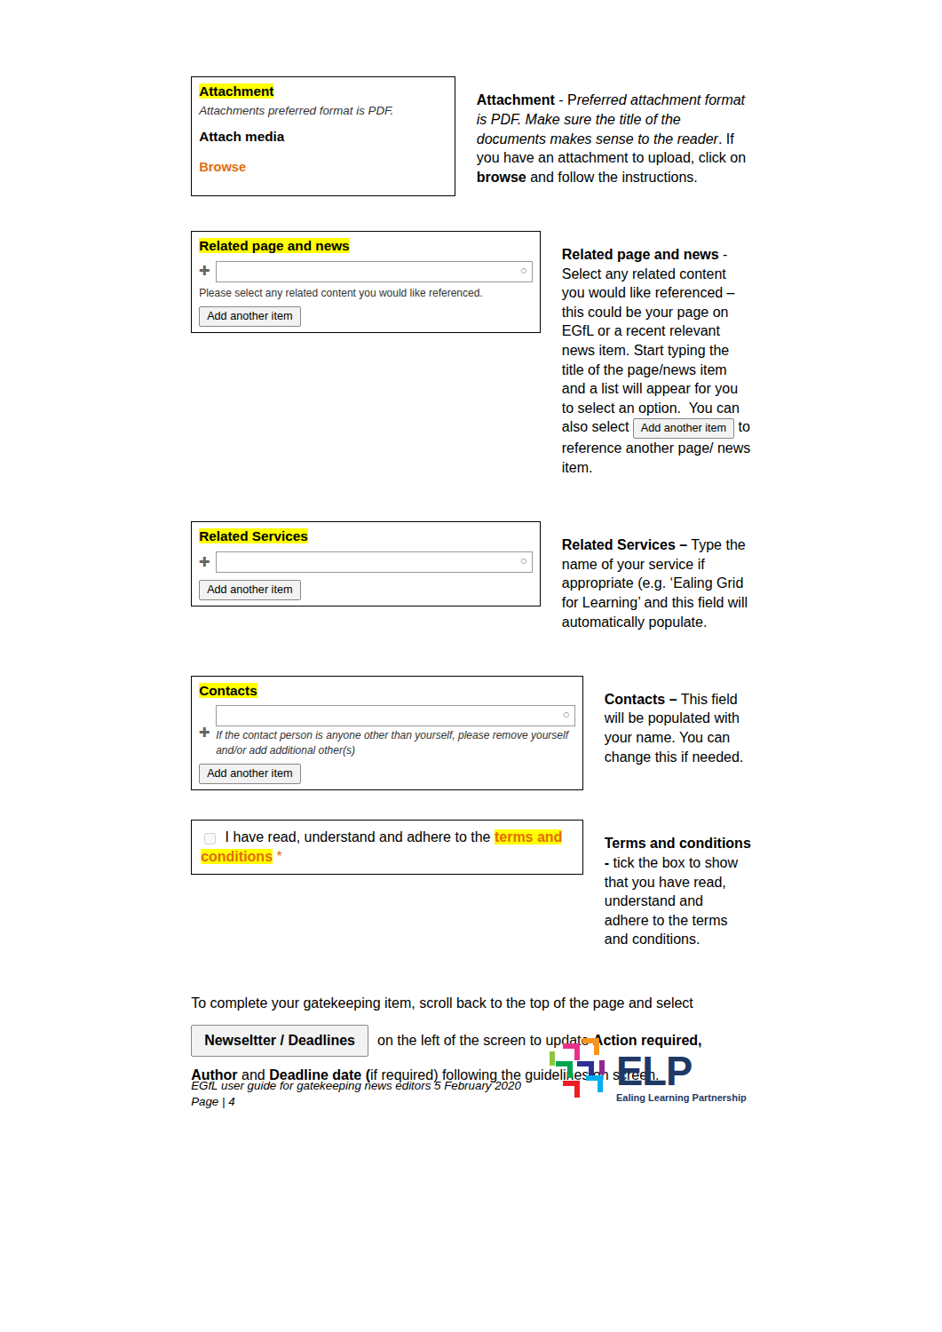Attachment
Attachments preferred format is PDF. M
Attach media
Browse
Attachment - Preferred attachment format is PDF. Make sure the title of the documents makes sense to the reader. If you have an attachment to upload, click on browse and follow the instructions.
Related page and news
✚
Please select any related content you would like referenced.
Add another item
Related page and news - Select any related content you would like referenced – this could be your page on EGfL or a recent relevant news item. Start typing the title of the page/news item and a list will appear for you to select an option. You can also select Add another item to reference another page/ news item.
Related Services
✚
Add another item
Related Services – Type the name of your service if appropriate (e.g. ‘Ealing Grid for Learning’ and this field will automatically populate.
Contacts
✚
If the contact person is anyone other than yourself, please remove yourself and/or add additional other(s)
Add another item
Contacts – This field will be populated with your name. You can change this if needed.
I have read, understand and adhere to the terms and conditions *
Terms and conditions - tick the box to show that you have read, understand and adhere to the terms and conditions.
To complete your gatekeeping item, scroll back to the top of the page and select
Newseltter / Deadlines on the left of the screen to update Action required,
Author and Deadline date (if required) following the guidelines on screen.
EGfL user guide for gatekeeping news editors 5 February 2020 Page | 4
ELP Ealing Learning Partnership